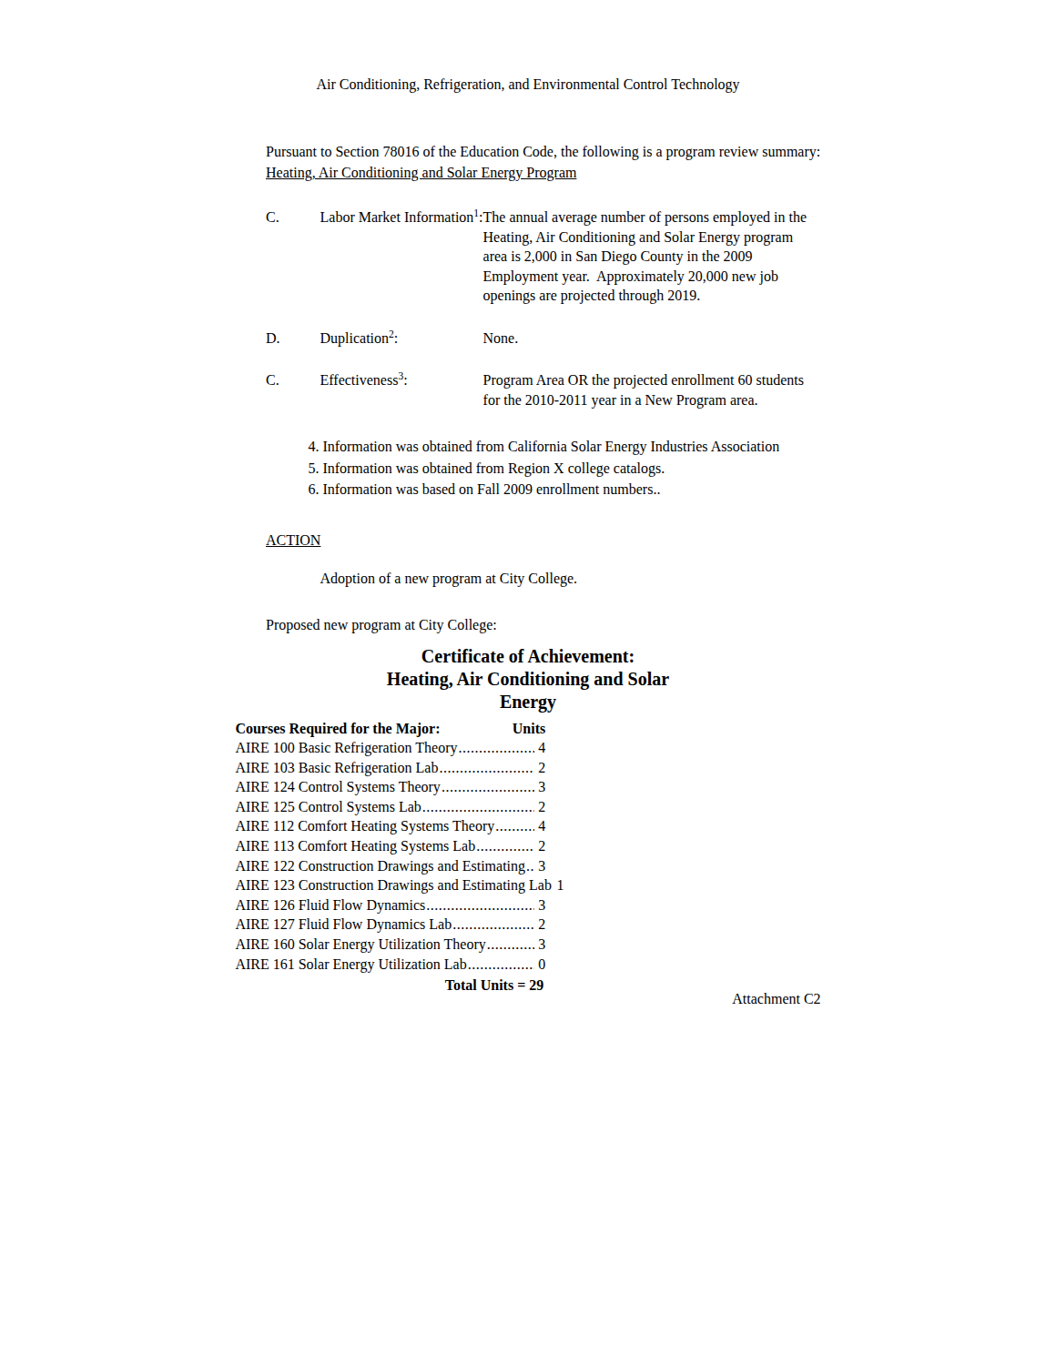Air Conditioning, Refrigeration, and Environmental Control Technology
Pursuant to Section 78016 of the Education Code, the following is a program review summary:
Heating, Air Conditioning and Solar Energy Program
| C. | Labor Market Information 1 : | The annual average number of persons employed in the Heating, Air Conditioning and Solar Energy program area is 2,000 in San Diego County in the 2009 Employment year. Approximately 20,000 new job openings are projected through 2019. |
| D. | Duplication 2 : | None. |
| C. | Effectiveness 3 : | Program Area OR the projected enrollment 60 students for the 2010-2011 year in a New Program area. |
Information was obtained from California Solar Energy Industries Association
Information was obtained from Region X college catalogs.
Information was based on Fall 2009 enrollment numbers..
ACTION
Adoption of a new program at City College.
Proposed new program at City College:
Certificate of Achievement:
Heating, Air Conditioning and Solar
Energy
Courses Required for the Major: Units
AIRE 100 Basic Refrigeration Theory.......................................................................................... 4
AIRE 103 Basic Refrigeration Lab.......................................................................................... 2
AIRE 124 Control Systems Theory.......................................................................................... 3
AIRE 125 Control Systems Lab.......................................................................................... 2
AIRE 112 Comfort Heating Systems Theory.......................................................................................... 4
AIRE 113 Comfort Heating Systems Lab.......................................................................................... 2
AIRE 122 Construction Drawings and Estimating.......................................................................................... 3
AIRE 123 Construction Drawings and Estimating Lab 1
AIRE 126 Fluid Flow Dynamics.......................................................................................... 3
AIRE 127 Fluid Flow Dynamics Lab.......................................................................................... 2
AIRE 160 Solar Energy Utilization Theory.......................................................................................... 3
AIRE 161 Solar Energy Utilization Lab.......................................................................................... 0
Total Units = 29
Attachment C2